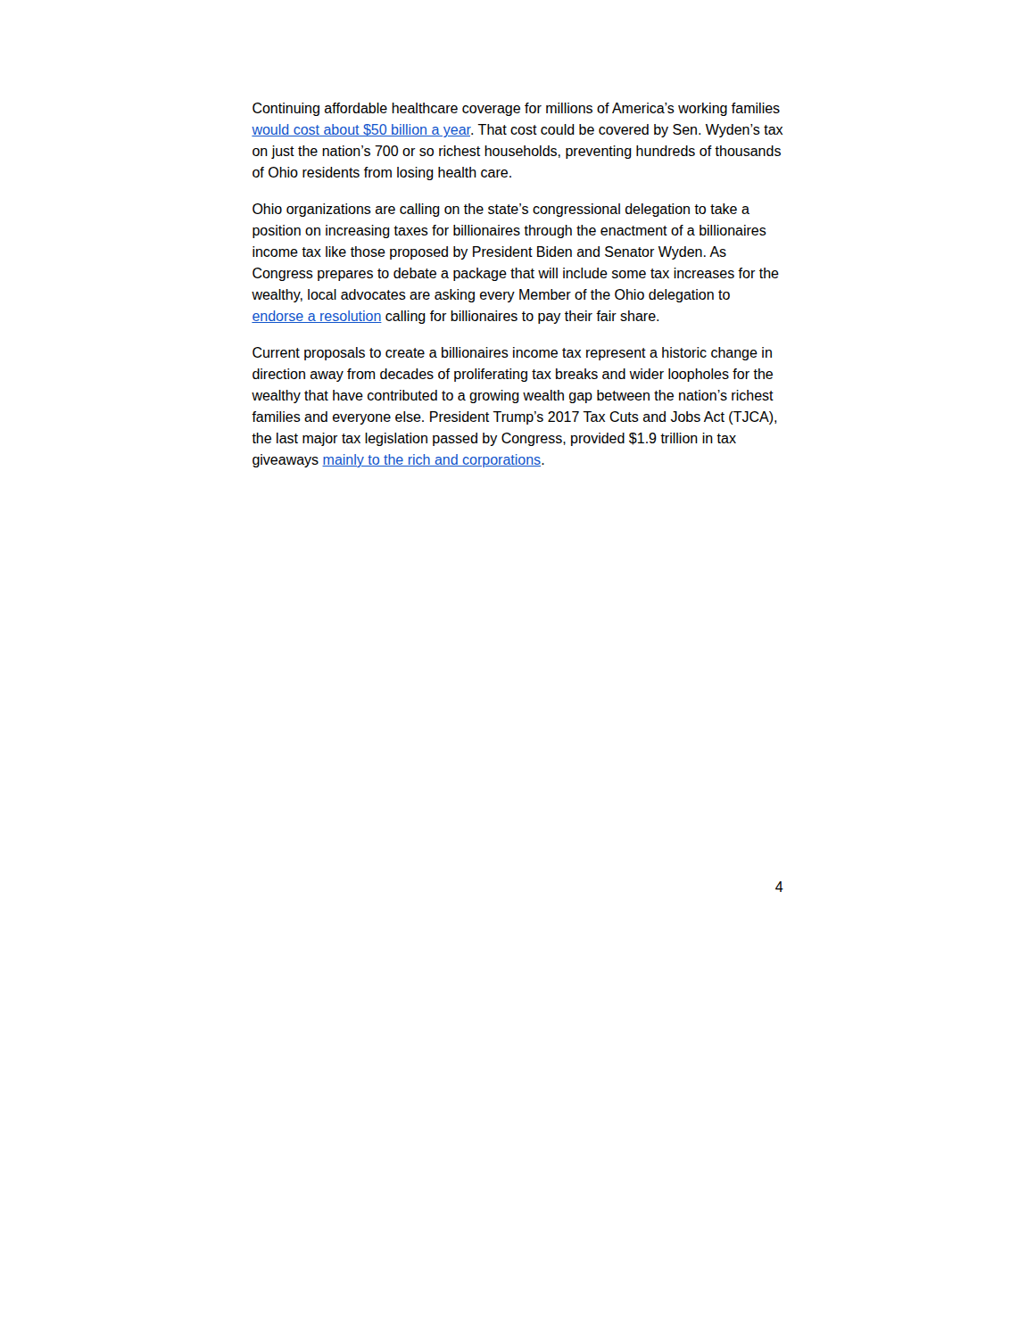Continuing affordable healthcare coverage for millions of America’s working families would cost about $50 billion a year. That cost could be covered by Sen. Wyden’s tax on just the nation’s 700 or so richest households, preventing hundreds of thousands of Ohio residents from losing health care.
Ohio organizations are calling on the state’s congressional delegation to take a position on increasing taxes for billionaires through the enactment of a billionaires income tax like those proposed by President Biden and Senator Wyden. As Congress prepares to debate a package that will include some tax increases for the wealthy, local advocates are asking every Member of the Ohio delegation to endorse a resolution calling for billionaires to pay their fair share.
Current proposals to create a billionaires income tax represent a historic change in direction away from decades of proliferating tax breaks and wider loopholes for the wealthy that have contributed to a growing wealth gap between the nation’s richest families and everyone else. President Trump’s 2017 Tax Cuts and Jobs Act (TJCA), the last major tax legislation passed by Congress, provided $1.9 trillion in tax giveaways mainly to the rich and corporations.
4